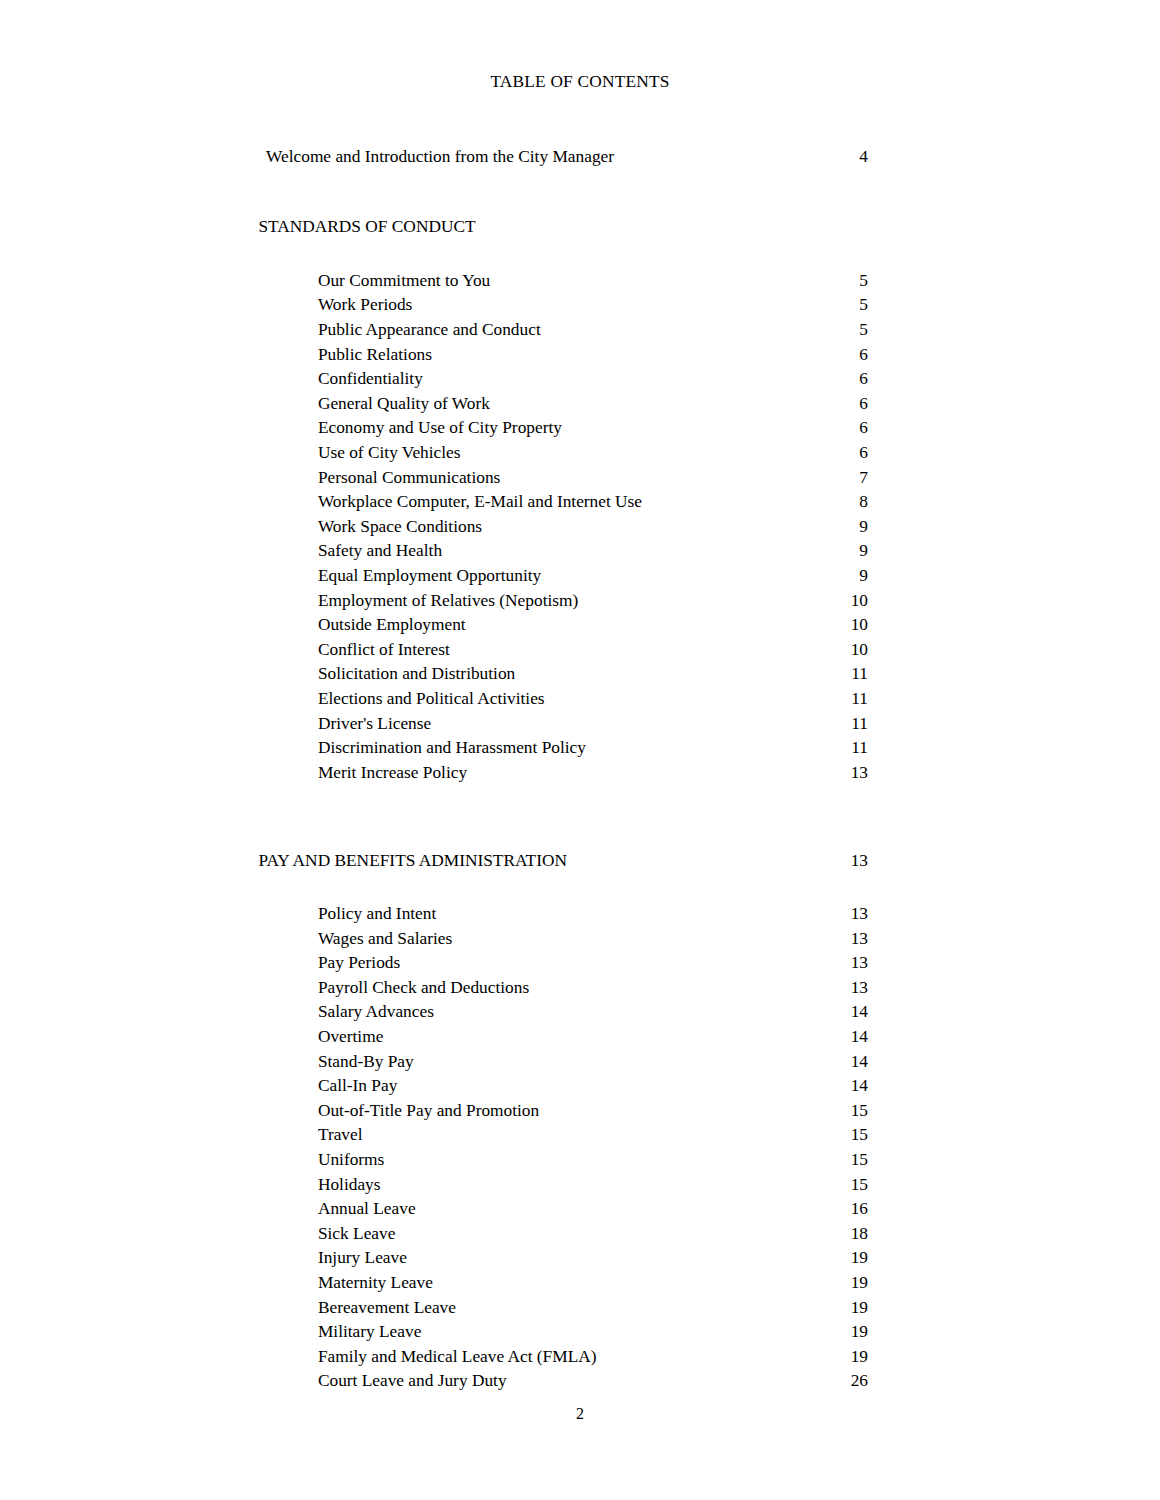TABLE OF CONTENTS
| Welcome and Introduction from the City Manager | 4 |
| STANDARDS OF CONDUCT | |
| Our Commitment to You | 5 |
| Work Periods | 5 |
| Public Appearance and Conduct | 5 |
| Public Relations | 6 |
| Confidentiality | 6 |
| General Quality of Work | 6 |
| Economy and Use of City Property | 6 |
| Use of City Vehicles | 6 |
| Personal Communications | 7 |
| Workplace Computer, E-Mail and Internet Use | 8 |
| Work Space Conditions | 9 |
| Safety and Health | 9 |
| Equal Employment Opportunity | 9 |
| Employment of Relatives (Nepotism) | 10 |
| Outside Employment | 10 |
| Conflict of Interest | 10 |
| Solicitation and Distribution | 11 |
| Elections and Political Activities | 11 |
| Driver's License | 11 |
| Discrimination and Harassment Policy | 11 |
| Merit Increase Policy | 13 |
| PAY AND BENEFITS ADMINISTRATION | 13 |
| Policy and Intent | 13 |
| Wages and Salaries | 13 |
| Pay Periods | 13 |
| Payroll Check and Deductions | 13 |
| Salary Advances | 14 |
| Overtime | 14 |
| Stand-By Pay | 14 |
| Call-In Pay | 14 |
| Out-of-Title Pay and Promotion | 15 |
| Travel | 15 |
| Uniforms | 15 |
| Holidays | 15 |
| Annual Leave | 16 |
| Sick Leave | 18 |
| Injury Leave | 19 |
| Maternity Leave | 19 |
| Bereavement Leave | 19 |
| Military Leave | 19 |
| Family and Medical Leave Act (FMLA) | 19 |
| Court Leave and Jury Duty | 26 |
2